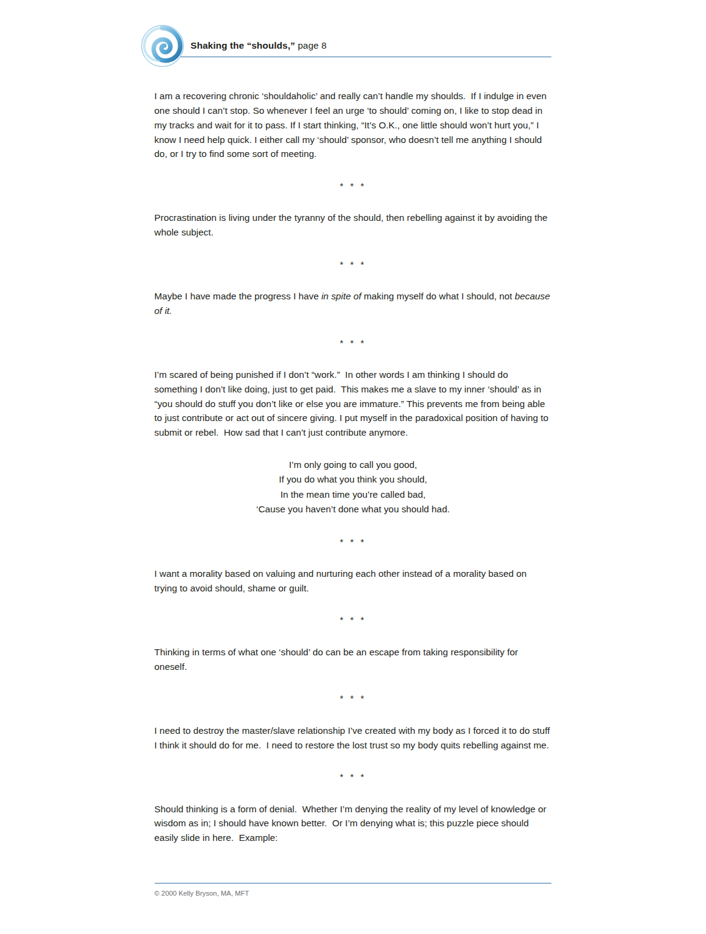Shaking the “shoulds,” page 8
I am a recovering chronic ‘shouldaholic’ and really can’t handle my shoulds. If I indulge in even one should I can’t stop. So whenever I feel an urge ‘to should’ coming on, I like to stop dead in my tracks and wait for it to pass. If I start thinking, “It’s O.K., one little should won’t hurt you,” I know I need help quick. I either call my ‘should’ sponsor, who doesn’t tell me anything I should do, or I try to find some sort of meeting.
* * *
Procrastination is living under the tyranny of the should, then rebelling against it by avoiding the whole subject.
* * *
Maybe I have made the progress I have in spite of making myself do what I should, not because of it.
* * *
I’m scared of being punished if I don’t “work.” In other words I am thinking I should do something I don’t like doing, just to get paid. This makes me a slave to my inner ‘should’ as in “you should do stuff you don’t like or else you are immature.” This prevents me from being able to just contribute or act out of sincere giving. I put myself in the paradoxical position of having to submit or rebel. How sad that I can’t just contribute anymore.
I’m only going to call you good,
If you do what you think you should,
In the mean time you’re called bad,
‘Cause you haven’t done what you should had.
* * *
I want a morality based on valuing and nurturing each other instead of a morality based on trying to avoid should, shame or guilt.
* * *
Thinking in terms of what one ‘should’ do can be an escape from taking responsibility for oneself.
* * *
I need to destroy the master/slave relationship I’ve created with my body as I forced it to do stuff I think it should do for me. I need to restore the lost trust so my body quits rebelling against me.
* * *
Should thinking is a form of denial. Whether I’m denying the reality of my level of knowledge or wisdom as in; I should have known better. Or I’m denying what is; this puzzle piece should easily slide in here. Example:
© 2000 Kelly Bryson, MA, MFT